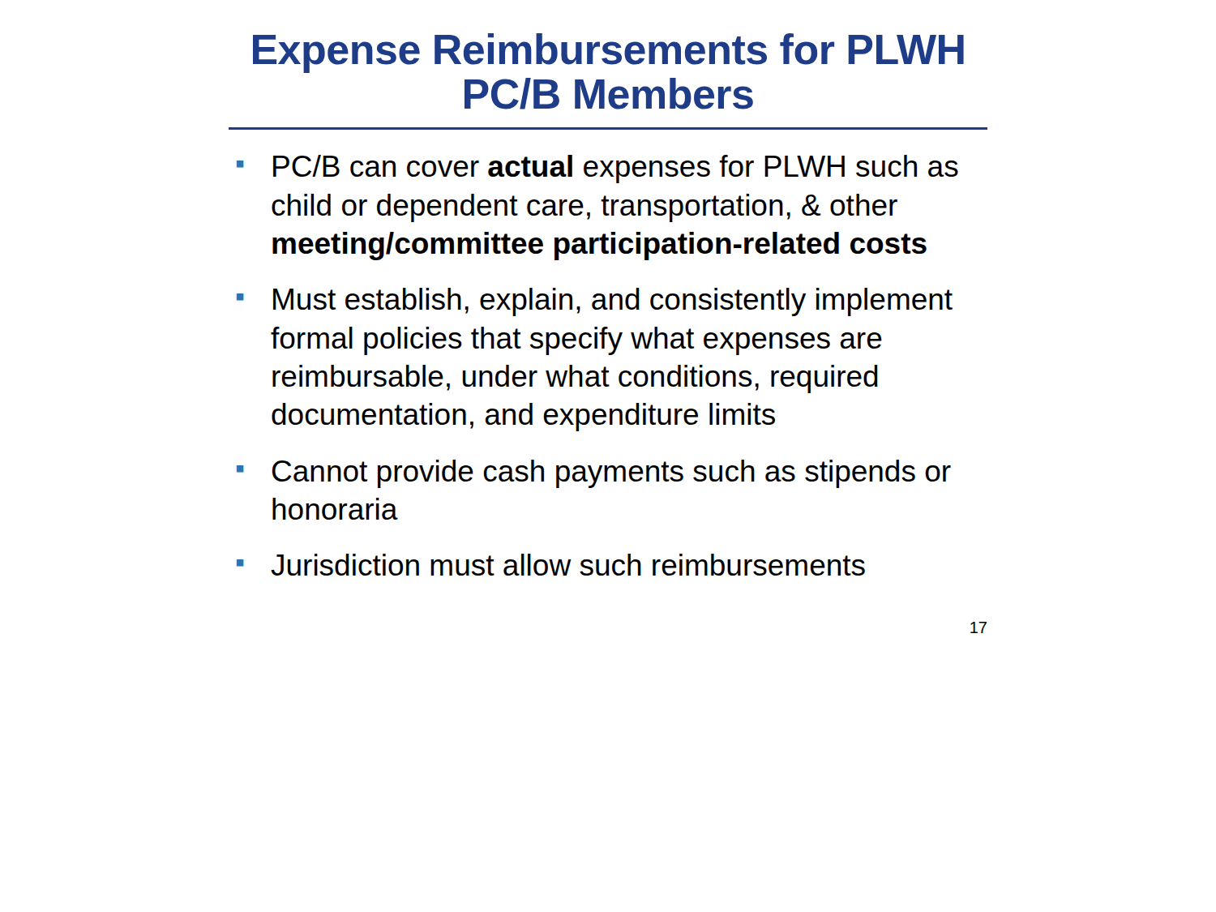Expense Reimbursements for PLWH PC/B Members
PC/B can cover actual expenses for PLWH such as child or dependent care, transportation, & other meeting/committee participation-related costs
Must establish, explain, and consistently implement formal policies that specify what expenses are reimbursable, under what conditions, required documentation, and expenditure limits
Cannot provide cash payments such as stipends or honoraria
Jurisdiction must allow such reimbursements
17